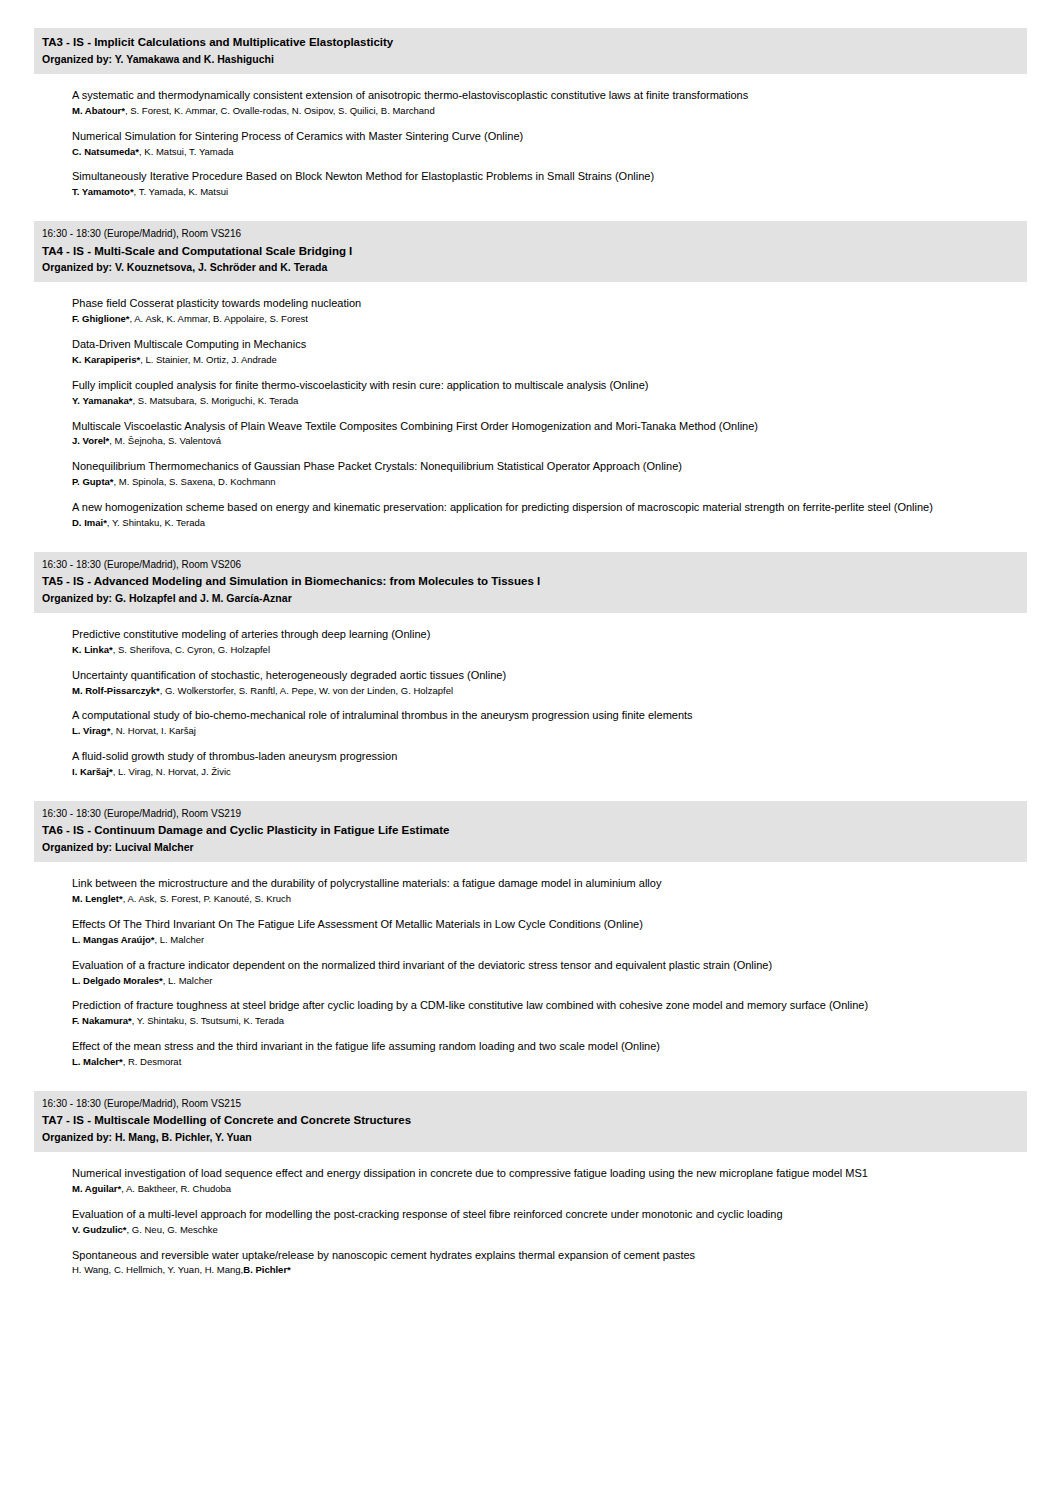TA3 - IS - Implicit Calculations and Multiplicative Elastoplasticity
Organized by: Y. Yamakawa and K. Hashiguchi
A systematic and thermodynamically consistent extension of anisotropic thermo-elastoviscoplastic constitutive laws at finite transformations
M. Abatour*, S. Forest, K. Ammar, C. Ovalle-rodas, N. Osipov, S. Quilici, B. Marchand
Numerical Simulation for Sintering Process of Ceramics with Master Sintering Curve (Online)
C. Natsumeda*, K. Matsui, T. Yamada
Simultaneously Iterative Procedure Based on Block Newton Method for Elastoplastic Problems in Small Strains (Online)
T. Yamamoto*, T. Yamada, K. Matsui
16:30 - 18:30 (Europe/Madrid), Room VS216
TA4 - IS - Multi-Scale and Computational Scale Bridging I
Organized by: V. Kouznetsova, J. Schröder and K. Terada
Phase field Cosserat plasticity towards modeling nucleation
F. Ghiglione*, A. Ask, K. Ammar, B. Appolaire, S. Forest
Data-Driven Multiscale Computing in Mechanics
K. Karapiperis*, L. Stainier, M. Ortiz, J. Andrade
Fully implicit coupled analysis for finite thermo-viscoelasticity with resin cure: application to multiscale analysis (Online)
Y. Yamanaka*, S. Matsubara, S. Moriguchi, K. Terada
Multiscale Viscoelastic Analysis of Plain Weave Textile Composites Combining First Order Homogenization and Mori-Tanaka Method (Online)
J. Vorel*, M. Šejnoha, S. Valentová
Nonequilibrium Thermomechanics of Gaussian Phase Packet Crystals: Nonequilibrium Statistical Operator Approach (Online)
P. Gupta*, M. Spinola, S. Saxena, D. Kochmann
A new homogenization scheme based on energy and kinematic preservation: application for predicting dispersion of macroscopic material strength on ferrite-perlite steel (Online)
D. Imai*, Y. Shintaku, K. Terada
16:30 - 18:30 (Europe/Madrid), Room VS206
TA5 - IS - Advanced Modeling and Simulation in Biomechanics: from Molecules to Tissues I
Organized by: G. Holzapfel and J. M. García-Aznar
Predictive constitutive modeling of arteries through deep learning (Online)
K. Linka*, S. Sherifova, C. Cyron, G. Holzapfel
Uncertainty quantification of stochastic, heterogeneously degraded aortic tissues (Online)
M. Rolf-Pissarczyk*, G. Wolkerstorfer, S. Ranftl, A. Pepe, W. von der Linden, G. Holzapfel
A computational study of bio-chemo-mechanical role of intraluminal thrombus in the aneurysm progression using finite elements
L. Virag*, N. Horvat, I. Karšaj
A fluid-solid growth study of thrombus-laden aneurysm progression
I. Karšaj*, L. Virag, N. Horvat, J. Živic
16:30 - 18:30 (Europe/Madrid), Room VS219
TA6 - IS - Continuum Damage and Cyclic Plasticity in Fatigue Life Estimate
Organized by: Lucival Malcher
Link between the microstructure and the durability of polycrystalline materials: a fatigue damage model in aluminium alloy
M. Lenglet*, A. Ask, S. Forest, P. Kanouté, S. Kruch
Effects Of The Third Invariant On The Fatigue Life Assessment Of Metallic Materials in Low Cycle Conditions (Online)
L. Mangas Araújo*, L. Malcher
Evaluation of a fracture indicator dependent on the normalized third invariant of the deviatoric stress tensor and equivalent plastic strain (Online)
L. Delgado Morales*, L. Malcher
Prediction of fracture toughness at steel bridge after cyclic loading by a CDM-like constitutive law combined with cohesive zone model and memory surface (Online)
F. Nakamura*, Y. Shintaku, S. Tsutsumi, K. Terada
Effect of the mean stress and the third invariant in the fatigue life assuming random loading and two scale model (Online)
L. Malcher*, R. Desmorat
16:30 - 18:30 (Europe/Madrid), Room VS215
TA7 - IS - Multiscale Modelling of Concrete and Concrete Structures
Organized by: H. Mang, B. Pichler, Y. Yuan
Numerical investigation of load sequence effect and energy dissipation in concrete due to compressive fatigue loading using the new microplane fatigue model MS1
M. Aguilar*, A. Baktheer, R. Chudoba
Evaluation of a multi-level approach for modelling the post-cracking response of steel fibre reinforced concrete under monotonic and cyclic loading
V. Gudzulic*, G. Neu, G. Meschke
Spontaneous and reversible water uptake/release by nanoscopic cement hydrates explains thermal expansion of cement pastes
H. Wang, C. Hellmich, Y. Yuan, H. Mang,B. Pichler*